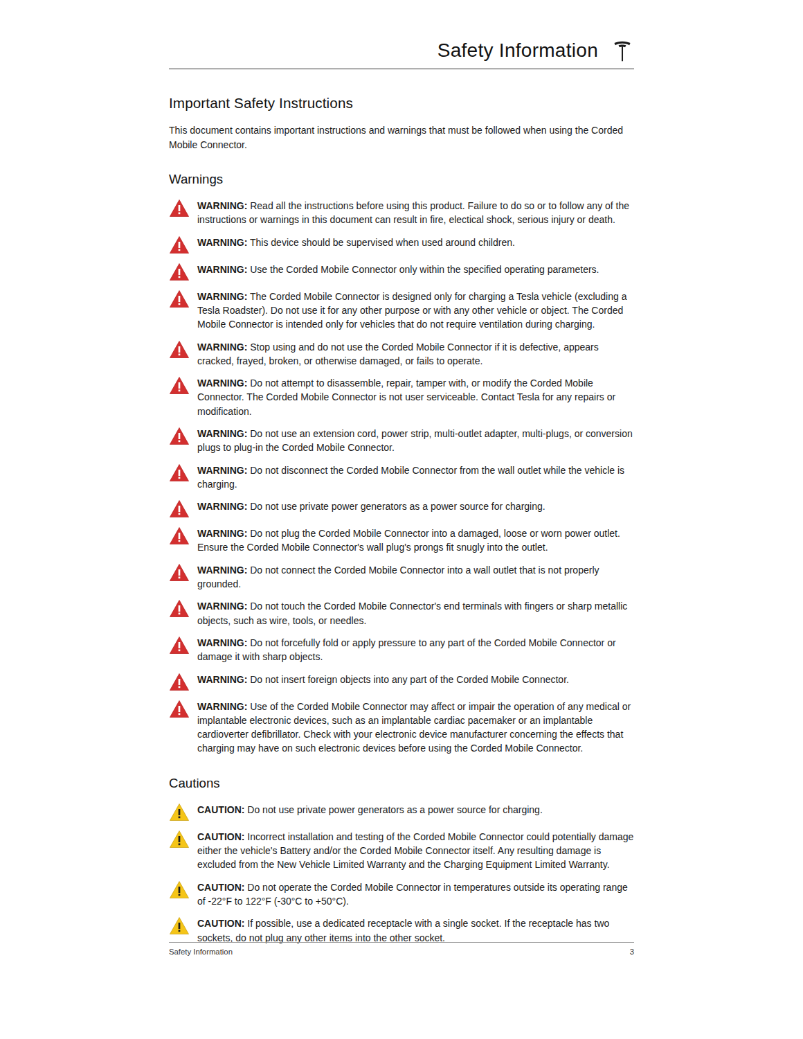Safety Information
Important Safety Instructions
This document contains important instructions and warnings that must be followed when using the Corded Mobile Connector.
Warnings
WARNING: Read all the instructions before using this product. Failure to do so or to follow any of the instructions or warnings in this document can result in fire, electical shock, serious injury or death.
WARNING: This device should be supervised when used around children.
WARNING: Use the Corded Mobile Connector only within the specified operating parameters.
WARNING: The Corded Mobile Connector is designed only for charging a Tesla vehicle (excluding a Tesla Roadster). Do not use it for any other purpose or with any other vehicle or object. The Corded Mobile Connector is intended only for vehicles that do not require ventilation during charging.
WARNING: Stop using and do not use the Corded Mobile Connector if it is defective, appears cracked, frayed, broken, or otherwise damaged, or fails to operate.
WARNING: Do not attempt to disassemble, repair, tamper with, or modify the Corded Mobile Connector. The Corded Mobile Connector is not user serviceable. Contact Tesla for any repairs or modification.
WARNING: Do not use an extension cord, power strip, multi-outlet adapter, multi-plugs, or conversion plugs to plug-in the Corded Mobile Connector.
WARNING: Do not disconnect the Corded Mobile Connector from the wall outlet while the vehicle is charging.
WARNING: Do not use private power generators as a power source for charging.
WARNING: Do not plug the Corded Mobile Connector into a damaged, loose or worn power outlet. Ensure the Corded Mobile Connector's wall plug's prongs fit snugly into the outlet.
WARNING: Do not connect the Corded Mobile Connector into a wall outlet that is not properly grounded.
WARNING: Do not touch the Corded Mobile Connector's end terminals with fingers or sharp metallic objects, such as wire, tools, or needles.
WARNING: Do not forcefully fold or apply pressure to any part of the Corded Mobile Connector or damage it with sharp objects.
WARNING: Do not insert foreign objects into any part of the Corded Mobile Connector.
WARNING: Use of the Corded Mobile Connector may affect or impair the operation of any medical or implantable electronic devices, such as an implantable cardiac pacemaker or an implantable cardioverter defibrillator. Check with your electronic device manufacturer concerning the effects that charging may have on such electronic devices before using the Corded Mobile Connector.
Cautions
CAUTION: Do not use private power generators as a power source for charging.
CAUTION: Incorrect installation and testing of the Corded Mobile Connector could potentially damage either the vehicle's Battery and/or the Corded Mobile Connector itself. Any resulting damage is excluded from the New Vehicle Limited Warranty and the Charging Equipment Limited Warranty.
CAUTION: Do not operate the Corded Mobile Connector in temperatures outside its operating range of -22°F to 122°F (-30°C to +50°C).
CAUTION: If possible, use a dedicated receptacle with a single socket. If the receptacle has two sockets, do not plug any other items into the other socket.
Safety Information 3